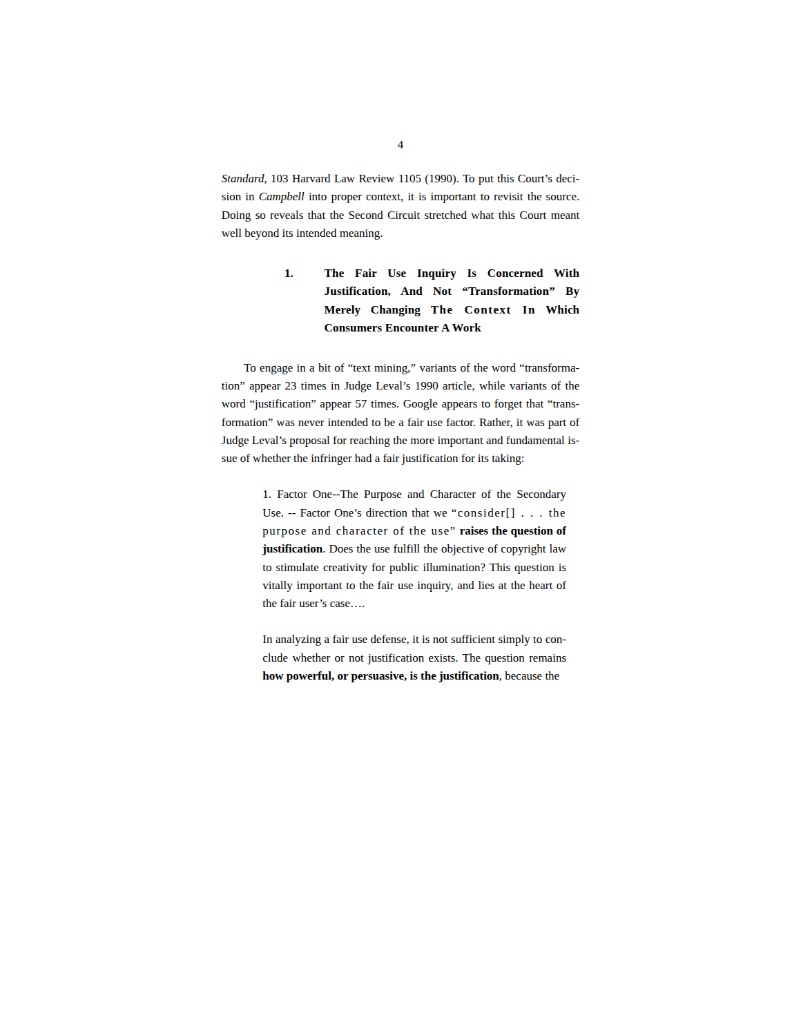4
Standard, 103 Harvard Law Review 1105 (1990). To put this Court’s decision in Campbell into proper context, it is important to revisit the source. Doing so reveals that the Second Circuit stretched what this Court meant well beyond its intended meaning.
1.
The Fair Use Inquiry Is Concerned With Justification, And Not “Transformation” By Merely Changing The Context In Which Consumers Encounter A Work
To engage in a bit of “text mining,” variants of the word “transformation” appear 23 times in Judge Leval’s 1990 article, while variants of the word “justification” appear 57 times. Google appears to forget that “transformation” was never intended to be a fair use factor. Rather, it was part of Judge Leval’s proposal for reaching the more important and fundamental issue of whether the infringer had a fair justification for its taking:
1. Factor One--The Purpose and Character of the Secondary Use. -- Factor One’s direction that we “consider[] . . . the purpose and character of the use” raises the question of justification. Does the use fulfill the objective of copyright law to stimulate creativity for public illumination? This question is vitally important to the fair use inquiry, and lies at the heart of the fair user’s case….
In analyzing a fair use defense, it is not sufficient simply to conclude whether or not justification exists. The question remains how powerful, or persuasive, is the justification, because the